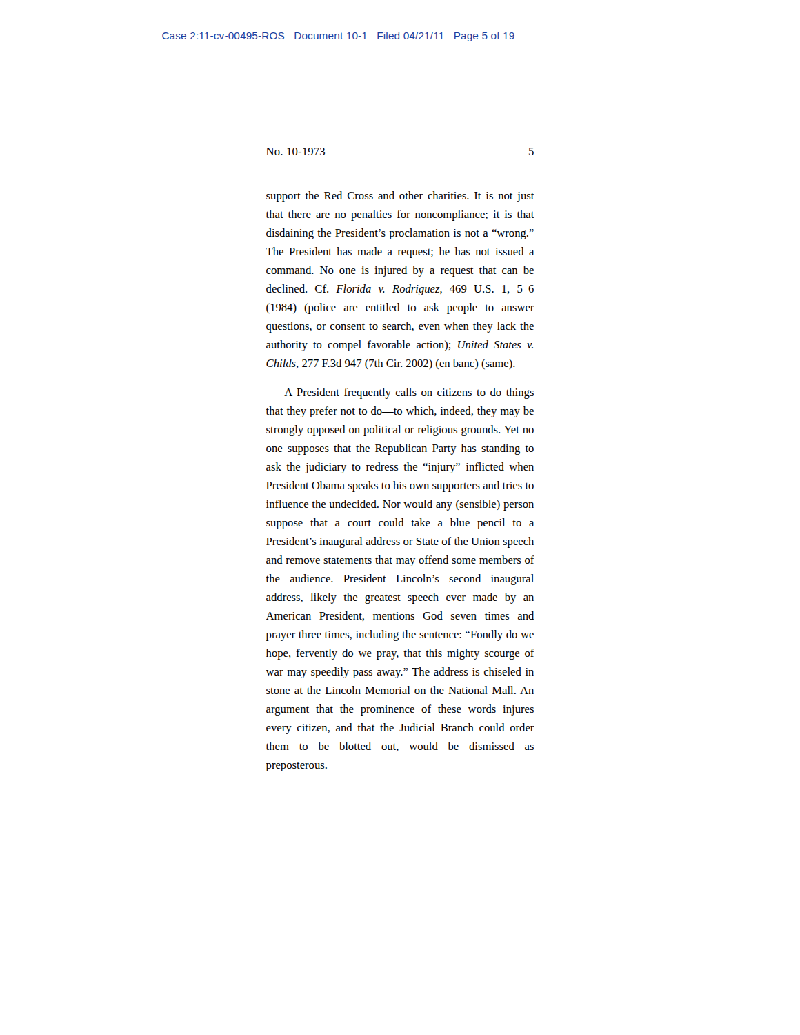Case 2:11-cv-00495-ROS Document 10-1 Filed 04/21/11 Page 5 of 19
No. 10-1973 5
support the Red Cross and other charities. It is not just that there are no penalties for noncompliance; it is that disdaining the President’s proclamation is not a “wrong.” The President has made a request; he has not issued a command. No one is injured by a request that can be declined. Cf. Florida v. Rodriguez, 469 U.S. 1, 5–6 (1984) (police are entitled to ask people to answer questions, or consent to search, even when they lack the authority to compel favorable action); United States v. Childs, 277 F.3d 947 (7th Cir. 2002) (en banc) (same).
A President frequently calls on citizens to do things that they prefer not to do—to which, indeed, they may be strongly opposed on political or religious grounds. Yet no one supposes that the Republican Party has standing to ask the judiciary to redress the “injury” inflicted when President Obama speaks to his own supporters and tries to influence the undecided. Nor would any (sensible) person suppose that a court could take a blue pencil to a President’s inaugural address or State of the Union speech and remove statements that may offend some members of the audience. President Lincoln’s second inaugural address, likely the greatest speech ever made by an American President, mentions God seven times and prayer three times, including the sentence: “Fondly do we hope, fervently do we pray, that this mighty scourge of war may speedily pass away.” The address is chiseled in stone at the Lincoln Memorial on the National Mall. An argument that the prominence of these words injures every citizen, and that the Judicial Branch could order them to be blotted out, would be dismissed as preposterous.